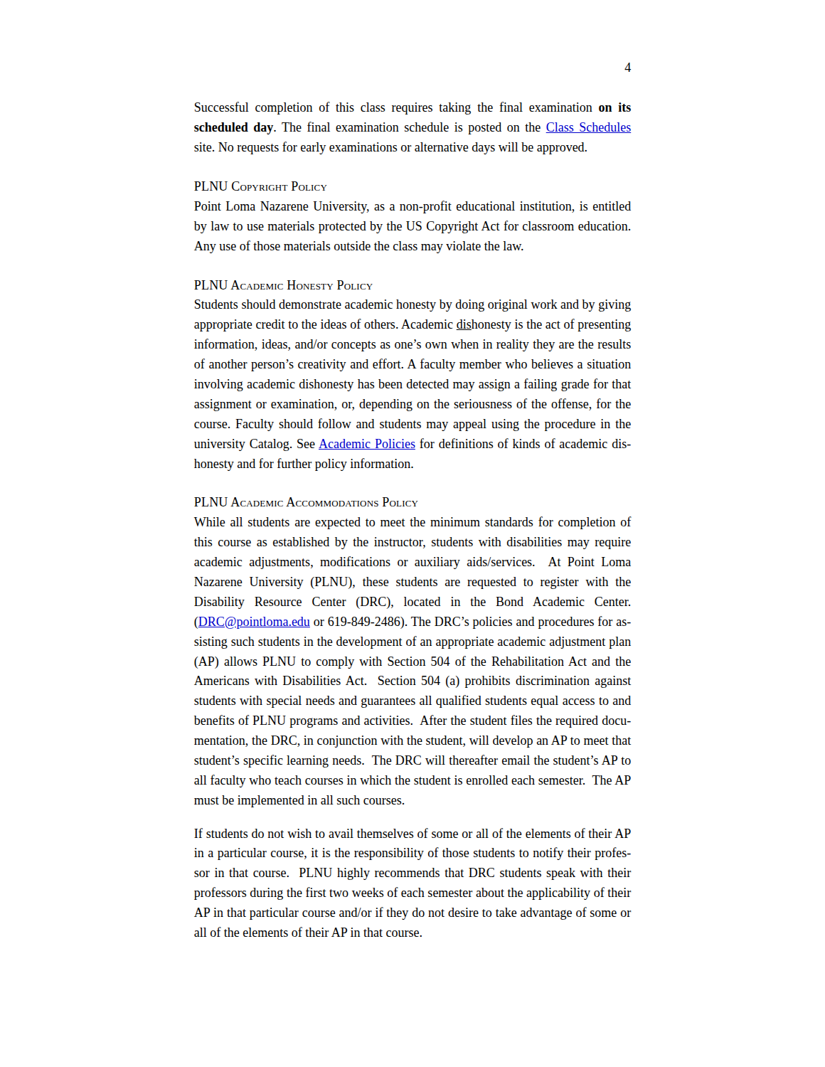4
Successful completion of this class requires taking the final examination on its scheduled day. The final examination schedule is posted on the Class Schedules site. No requests for early examinations or alternative days will be approved.
PLNU Copyright Policy
Point Loma Nazarene University, as a non-profit educational institution, is entitled by law to use materials protected by the US Copyright Act for classroom education. Any use of those materials outside the class may violate the law.
PLNU Academic Honesty Policy
Students should demonstrate academic honesty by doing original work and by giving appropriate credit to the ideas of others. Academic dishonesty is the act of presenting information, ideas, and/or concepts as one’s own when in reality they are the results of another person’s creativity and effort. A faculty member who believes a situation involving academic dishonesty has been detected may assign a failing grade for that assignment or examination, or, depending on the seriousness of the offense, for the course. Faculty should follow and students may appeal using the procedure in the university Catalog. See Academic Policies for definitions of kinds of academic dishonesty and for further policy information.
PLNU Academic Accommodations Policy
While all students are expected to meet the minimum standards for completion of this course as established by the instructor, students with disabilities may require academic adjustments, modifications or auxiliary aids/services. At Point Loma Nazarene University (PLNU), these students are requested to register with the Disability Resource Center (DRC), located in the Bond Academic Center. (DRC@pointloma.edu or 619-849-2486). The DRC’s policies and procedures for assisting such students in the development of an appropriate academic adjustment plan (AP) allows PLNU to comply with Section 504 of the Rehabilitation Act and the Americans with Disabilities Act. Section 504 (a) prohibits discrimination against students with special needs and guarantees all qualified students equal access to and benefits of PLNU programs and activities. After the student files the required documentation, the DRC, in conjunction with the student, will develop an AP to meet that student’s specific learning needs. The DRC will thereafter email the student’s AP to all faculty who teach courses in which the student is enrolled each semester. The AP must be implemented in all such courses.
If students do not wish to avail themselves of some or all of the elements of their AP in a particular course, it is the responsibility of those students to notify their professor in that course. PLNU highly recommends that DRC students speak with their professors during the first two weeks of each semester about the applicability of their AP in that particular course and/or if they do not desire to take advantage of some or all of the elements of their AP in that course.